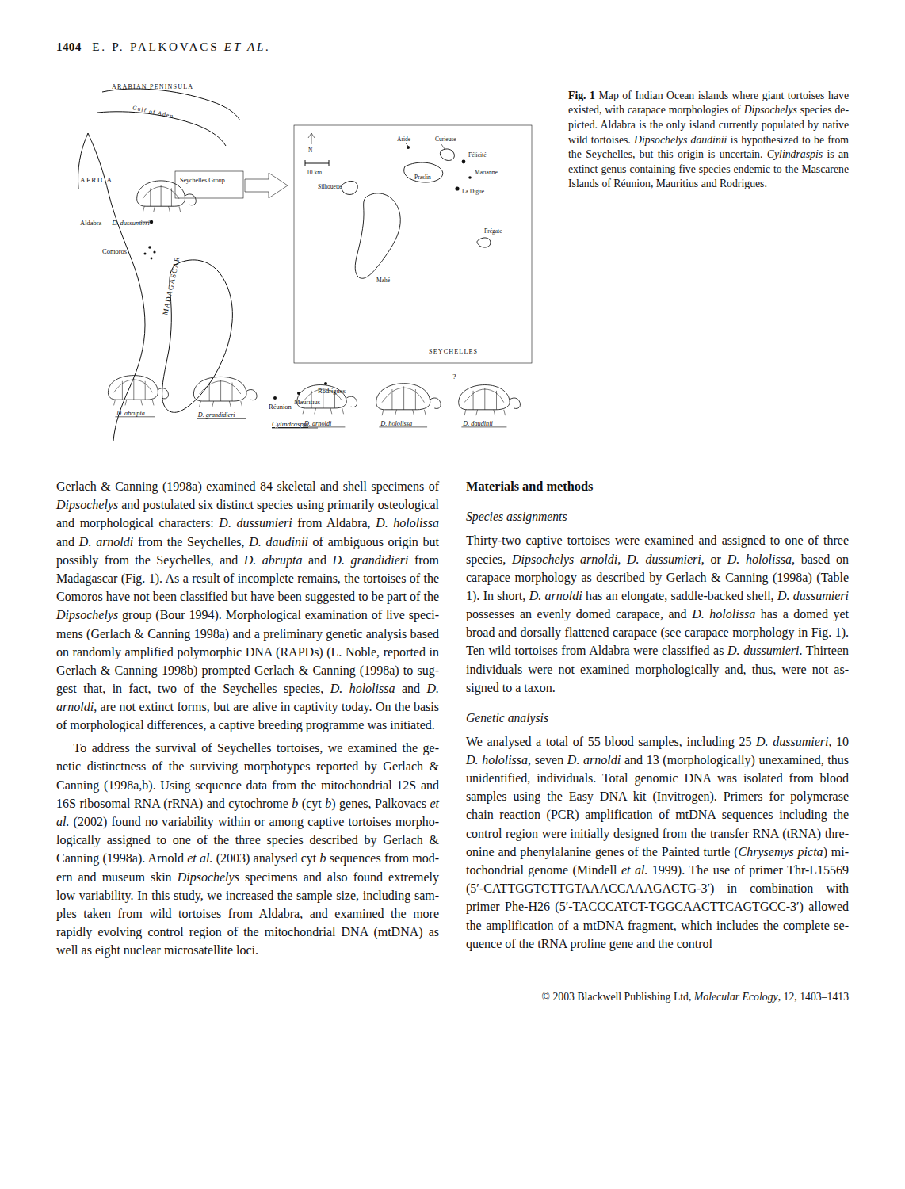1404 E. P. PALKOVACS ET AL.
ARABIAN PENINSULA Gulf of Aden AFRICA Aldabra — D. dussumieri Comoros MADAGASCAR Réunion Mauritius Rodrigues Cylindraspis D. abrupta D. grandidieri Seychelles Group N 10 km Aride Curieuse Félicité Marianne La Digue Praslin Silhouette Frégate Mahé SEYCHELLES D. arnoldi D. hololissa ? D. daudinii
Fig. 1 Map of Indian Ocean islands where giant tortoises have existed, with carapace morphologies of Dipsochelys species depicted. Aldabra is the only island currently populated by native wild tortoises. Dipsochelys daudinii is hypothesized to be from the Seychelles, but this origin is uncertain. Cylindraspis is an extinct genus containing five species endemic to the Mascarene Islands of Réunion, Mauritius and Rodrigues.
Gerlach & Canning (1998a) examined 84 skeletal and shell specimens of Dipsochelys and postulated six distinct species using primarily osteological and morphological characters: D. dussumieri from Aldabra, D. hololissa and D. arnoldi from the Seychelles, D. daudinii of ambiguous origin but possibly from the Seychelles, and D. abrupta and D. grandidieri from Madagascar (Fig. 1). As a result of incomplete remains, the tortoises of the Comoros have not been classified but have been suggested to be part of the Dipsochelys group (Bour 1994). Morphological examination of live specimens (Gerlach & Canning 1998a) and a preliminary genetic analysis based on randomly amplified polymorphic DNA (RAPDs) (L. Noble, reported in Gerlach & Canning 1998b) prompted Gerlach & Canning (1998a) to suggest that, in fact, two of the Seychelles species, D. hololissa and D. arnoldi, are not extinct forms, but are alive in captivity today. On the basis of morphological differences, a captive breeding programme was initiated.
To address the survival of Seychelles tortoises, we examined the genetic distinctness of the surviving morphotypes reported by Gerlach & Canning (1998a,b). Using sequence data from the mitochondrial 12S and 16S ribosomal RNA (rRNA) and cytochrome b (cyt b) genes, Palkovacs et al. (2002) found no variability within or among captive tortoises morphologically assigned to one of the three species described by Gerlach & Canning (1998a). Arnold et al. (2003) analysed cyt b sequences from modern and museum skin Dipsochelys specimens and also found extremely low variability. In this study, we increased the sample size, including samples taken from wild tortoises from Aldabra, and examined the more rapidly evolving control region of the mitochondrial DNA (mtDNA) as well as eight nuclear microsatellite loci.
Materials and methods
Species assignments
Thirty-two captive tortoises were examined and assigned to one of three species, Dipsochelys arnoldi, D. dussumieri, or D. hololissa, based on carapace morphology as described by Gerlach & Canning (1998a) (Table 1). In short, D. arnoldi has an elongate, saddle-backed shell, D. dussumieri possesses an evenly domed carapace, and D. hololissa has a domed yet broad and dorsally flattened carapace (see carapace morphology in Fig. 1). Ten wild tortoises from Aldabra were classified as D. dussumieri. Thirteen individuals were not examined morphologically and, thus, were not assigned to a taxon.
Genetic analysis
We analysed a total of 55 blood samples, including 25 D. dussumieri, 10 D. hololissa, seven D. arnoldi and 13 (morphologically) unexamined, thus unidentified, individuals. Total genomic DNA was isolated from blood samples using the Easy DNA kit (Invitrogen). Primers for polymerase chain reaction (PCR) amplification of mtDNA sequences including the control region were initially designed from the transfer RNA (tRNA) threonine and phenylalanine genes of the Painted turtle (Chrysemys picta) mitochondrial genome (Mindell et al. 1999). The use of primer Thr-L15569 (5′-CATTGGTCTTGTAAACCAAAGACTG-3′) in combination with primer Phe-H26 (5′-TACCCATCT-TGGCAACTTCAGTGCC-3′) allowed the amplification of a mtDNA fragment, which includes the complete sequence of the tRNA proline gene and the control
© 2003 Blackwell Publishing Ltd, Molecular Ecology, 12, 1403–1413